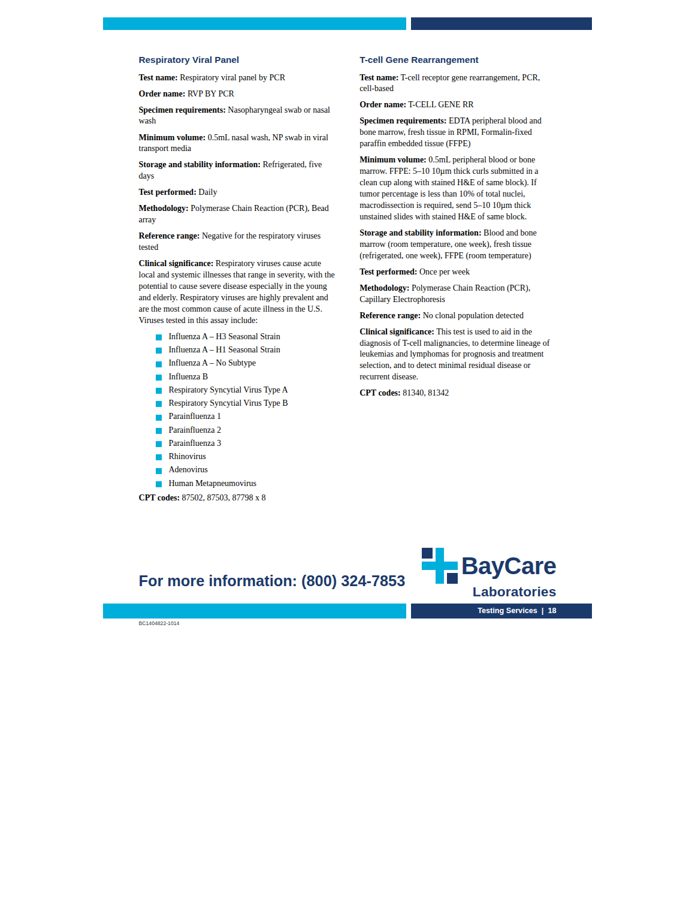Respiratory Viral Panel
Test name: Respiratory viral panel by PCR
Order name: RVP BY PCR
Specimen requirements: Nasopharyngeal swab or nasal wash
Minimum volume: 0.5mL nasal wash, NP swab in viral transport media
Storage and stability information: Refrigerated, five days
Test performed: Daily
Methodology: Polymerase Chain Reaction (PCR), Bead array
Reference range: Negative for the respiratory viruses tested
Clinical significance: Respiratory viruses cause acute local and systemic illnesses that range in severity, with the potential to cause severe disease especially in the young and elderly. Respiratory viruses are highly prevalent and are the most common cause of acute illness in the U.S. Viruses tested in this assay include:
Influenza A – H3 Seasonal Strain
Influenza A – H1 Seasonal Strain
Influenza A – No Subtype
Influenza B
Respiratory Syncytial Virus Type A
Respiratory Syncytial Virus Type B
Parainfluenza 1
Parainfluenza 2
Parainfluenza 3
Rhinovirus
Adenovirus
Human Metapneumovirus
CPT codes: 87502, 87503, 87798 x 8
T-cell Gene Rearrangement
Test name: T-cell receptor gene rearrangement, PCR, cell-based
Order name: T-CELL GENE RR
Specimen requirements: EDTA peripheral blood and bone marrow, fresh tissue in RPMI, Formalin-fixed paraffin embedded tissue (FFPE)
Minimum volume: 0.5mL peripheral blood or bone marrow. FFPE: 5–10 10µm thick curls submitted in a clean cup along with stained H&E of same block). If tumor percentage is less than 10% of total nuclei, macrodissection is required, send 5–10 10µm thick unstained slides with stained H&E of same block.
Storage and stability information: Blood and bone marrow (room temperature, one week), fresh tissue (refrigerated, one week), FFPE (room temperature)
Test performed: Once per week
Methodology: Polymerase Chain Reaction (PCR), Capillary Electrophoresis
Reference range: No clonal population detected
Clinical significance: This test is used to aid in the diagnosis of T-cell malignancies, to determine lineage of leukemias and lymphomas for prognosis and treatment selection, and to detect minimal residual disease or recurrent disease.
CPT codes: 81340, 81342
BayCare
Laboratories
For more information: (800) 324-7853
Testing Services | 18
BC1404822-1014